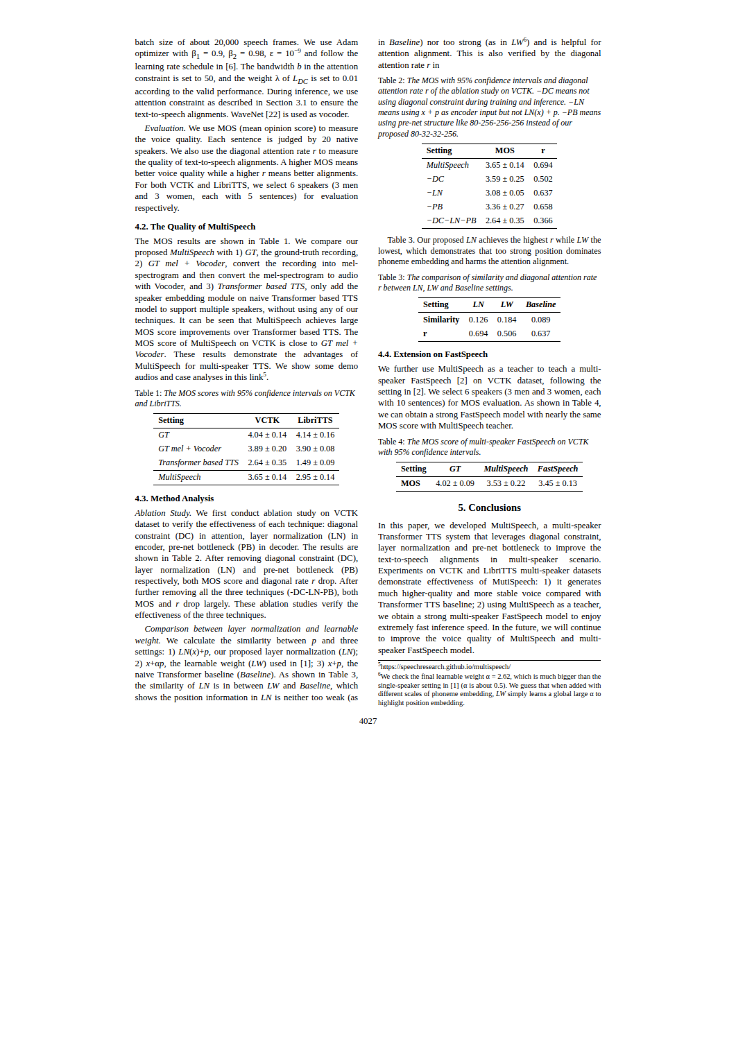batch size of about 20,000 speech frames. We use Adam optimizer with β1 = 0.9, β2 = 0.98, ε = 10−9 and follow the learning rate schedule in [6]. The bandwidth b in the attention constraint is set to 50, and the weight λ of LDC is set to 0.01 according to the valid performance. During inference, we use attention constraint as described in Section 3.1 to ensure the text-to-speech alignments. WaveNet [22] is used as vocoder.
Evaluation. We use MOS (mean opinion score) to measure the voice quality. Each sentence is judged by 20 native speakers. We also use the diagonal attention rate r to measure the quality of text-to-speech alignments. A higher MOS means better voice quality while a higher r means better alignments. For both VCTK and LibriTTS, we select 6 speakers (3 men and 3 women, each with 5 sentences) for evaluation respectively.
4.2. The Quality of MultiSpeech
The MOS results are shown in Table 1. We compare our proposed MultiSpeech with 1) GT, the ground-truth recording, 2) GT mel + Vocoder, convert the recording into mel-spectrogram and then convert the mel-spectrogram to audio with Vocoder, and 3) Transformer based TTS, only add the speaker embedding module on naive Transformer based TTS model to support multiple speakers, without using any of our techniques. It can be seen that MultiSpeech achieves large MOS score improvements over Transformer based TTS. The MOS score of MultiSpeech on VCTK is close to GT mel + Vocoder. These results demonstrate the advantages of MultiSpeech for multi-speaker TTS. We show some demo audios and case analyses in this link5.
Table 1: The MOS scores with 95% confidence intervals on VCTK and LibriTTS.
| Setting | VCTK | LibriTTS |
| --- | --- | --- |
| GT | 4.04 ± 0.14 | 4.14 ± 0.16 |
| GT mel + Vocoder | 3.89 ± 0.20 | 3.90 ± 0.08 |
| Transformer based TTS | 2.64 ± 0.35 | 1.49 ± 0.09 |
| MultiSpeech | 3.65 ± 0.14 | 2.95 ± 0.14 |
4.3. Method Analysis
Ablation Study. We first conduct ablation study on VCTK dataset to verify the effectiveness of each technique: diagonal constraint (DC) in attention, layer normalization (LN) in encoder, pre-net bottleneck (PB) in decoder. The results are shown in Table 2. After removing diagonal constraint (DC), layer normalization (LN) and pre-net bottleneck (PB) respectively, both MOS score and diagonal rate r drop. After further removing all the three techniques (-DC-LN-PB), both MOS and r drop largely. These ablation studies verify the effectiveness of the three techniques.
Comparison between layer normalization and learnable weight. We calculate the similarity between p and three settings: 1) LN(x)+p, our proposed layer normalization (LN); 2) x+αp, the learnable weight (LW) used in [1]; 3) x+p, the naive Transformer baseline (Baseline). As shown in Table 3, the similarity of LN is in between LW and Baseline, which shows the position information in LN is neither too weak (as in Baseline) nor too strong (as in LW6) and is helpful for attention alignment. This is also verified by the diagonal attention rate r in
Table 2: The MOS with 95% confidence intervals and diagonal attention rate r of the ablation study on VCTK. −DC means not using diagonal constraint during training and inference. −LN means using x + p as encoder input but not LN(x) + p. −PB means using pre-net structure like 80-256-256-256 instead of our proposed 80-32-32-256.
| Setting | MOS | r |
| --- | --- | --- |
| MultiSpeech | 3.65 ± 0.14 | 0.694 |
| −DC | 3.59 ± 0.25 | 0.502 |
| −LN | 3.08 ± 0.05 | 0.637 |
| −PB | 3.36 ± 0.27 | 0.658 |
| −DC−LN−PB | 2.64 ± 0.35 | 0.366 |
Table 3. Our proposed LN achieves the highest r while LW the lowest, which demonstrates that too strong position dominates phoneme embedding and harms the attention alignment.
Table 3: The comparison of similarity and diagonal attention rate r between LN, LW and Baseline settings.
| Setting | LN | LW | Baseline |
| --- | --- | --- | --- |
| Similarity | 0.126 | 0.184 | 0.089 |
| r | 0.694 | 0.506 | 0.637 |
4.4. Extension on FastSpeech
We further use MultiSpeech as a teacher to teach a multi-speaker FastSpeech [2] on VCTK dataset, following the setting in [2]. We select 6 speakers (3 men and 3 women, each with 10 sentences) for MOS evaluation. As shown in Table 4, we can obtain a strong FastSpeech model with nearly the same MOS score with MultiSpeech teacher.
Table 4: The MOS score of multi-speaker FastSpeech on VCTK with 95% confidence intervals.
| Setting | GT | MultiSpeech | FastSpeech |
| --- | --- | --- | --- |
| MOS | 4.02 ± 0.09 | 3.53 ± 0.22 | 3.45 ± 0.13 |
5. Conclusions
In this paper, we developed MultiSpeech, a multi-speaker Transformer TTS system that leverages diagonal constraint, layer normalization and pre-net bottleneck to improve the text-to-speech alignments in multi-speaker scenario. Experiments on VCTK and LibriTTS multi-speaker datasets demonstrate effectiveness of MutiSpeech: 1) it generates much higher-quality and more stable voice compared with Transformer TTS baseline; 2) using MultiSpeech as a teacher, we obtain a strong multi-speaker FastSpeech model to enjoy extremely fast inference speed. In the future, we will continue to improve the voice quality of MultiSpeech and multi-speaker FastSpeech model.
5https://speechresearch.github.io/multispeech/
6We check the final learnable weight α = 2.62, which is much bigger than the single-speaker setting in [1] (α is about 0.5). We guess that when added with different scales of phoneme embedding, LW simply learns a global large α to highlight position embedding.
4027